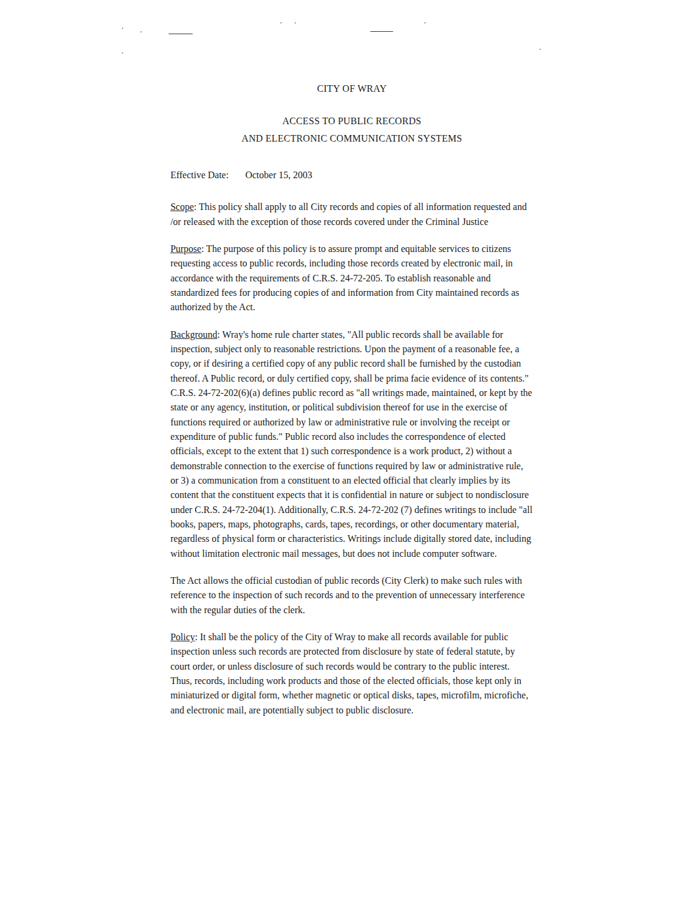. . . . . . .
CITY OF WRAY
ACCESS TO PUBLIC RECORDS
AND ELECTRONIC COMMUNICATION SYSTEMS
Effective Date: October 15, 2003
Scope: This policy shall apply to all City records and copies of all information requested and /or released with the exception of those records covered under the Criminal Justice
Purpose: The purpose of this policy is to assure prompt and equitable services to citizens requesting access to public records, including those records created by electronic mail, in accordance with the requirements of C.R.S. 24-72-205. To establish reasonable and standardized fees for producing copies of and information from City maintained records as authorized by the Act.
Background: Wray's home rule charter states, "All public records shall be available for inspection, subject only to reasonable restrictions. Upon the payment of a reasonable fee, a copy, or if desiring a certified copy of any public record shall be furnished by the custodian thereof. A Public record, or duly certified copy, shall be prima facie evidence of its contents." C.R.S. 24-72-202(6)(a) defines public record as "all writings made, maintained, or kept by the state or any agency, institution, or political subdivision thereof for use in the exercise of functions required or authorized by law or administrative rule or involving the receipt or expenditure of public funds." Public record also includes the correspondence of elected officials, except to the extent that 1) such correspondence is a work product, 2) without a demonstrable connection to the exercise of functions required by law or administrative rule, or 3) a communication from a constituent to an elected official that clearly implies by its content that the constituent expects that it is confidential in nature or subject to nondisclosure under C.R.S. 24-72-204(1). Additionally, C.R.S. 24-72-202 (7) defines writings to include "all books, papers, maps, photographs, cards, tapes, recordings, or other documentary material, regardless of physical form or characteristics. Writings include digitally stored date, including without limitation electronic mail messages, but does not include computer software.
The Act allows the official custodian of public records (City Clerk) to make such rules with reference to the inspection of such records and to the prevention of unnecessary interference with the regular duties of the clerk.
Policy: It shall be the policy of the City of Wray to make all records available for public inspection unless such records are protected from disclosure by state of federal statute, by court order, or unless disclosure of such records would be contrary to the public interest. Thus, records, including work products and those of the elected officials, those kept only in miniaturized or digital form, whether magnetic or optical disks, tapes, microfilm, microfiche, and electronic mail, are potentially subject to public disclosure.